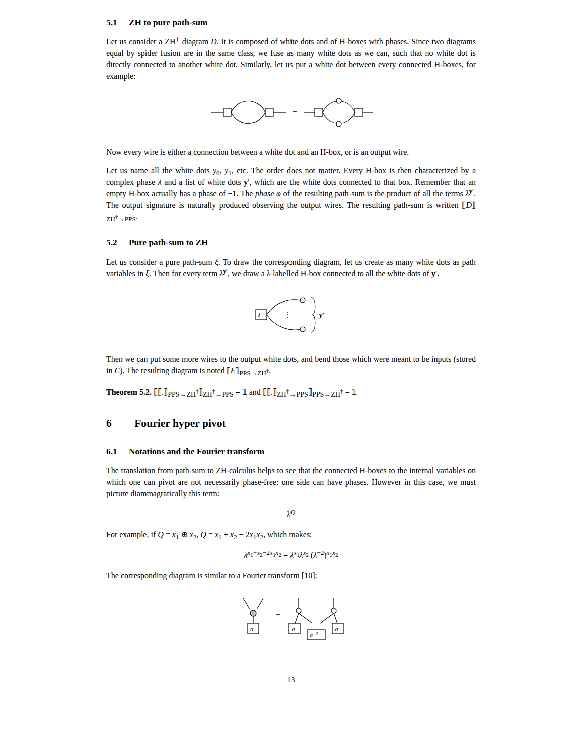5.1 ZH to pure path-sum
Let us consider a ZH† diagram D. It is composed of white dots and of H-boxes with phases. Since two diagrams equal by spider fusion are in the same class, we fuse as many white dots as we can, such that no white dot is directly connected to another white dot. Similarly, let us put a white dot between every connected H-boxes, for example:
=
Now every wire is either a connection between a white dot and an H-box, or is an output wire.
Let us name all the white dots y0, y1, etc. The order does not matter. Every H-box is then characterized by a complex phase λ and a list of white dots y′, which are the white dots connected to that box. Remember that an empty H-box actually has a phase of −1. The phase φ of the resulting path-sum is the product of all the terms λy′. The output signature is naturally produced observing the output wires. The resulting path-sum is written ⟦D⟧ZH†→PPS.
5.2 Pure path-sum to ZH
Let us consider a pure path-sum ξ. To draw the corresponding diagram, let us create as many white dots as path variables in ξ. Then for every term λy′, we draw a λ-labelled H-box connected to all the white dots of y′.
λ ⋮ y′
Then we can put some more wires to the output white dots, and bend those which were meant to be inputs (stored in C). The resulting diagram is noted ⟦E⟧PPS→ZH†.
Theorem 5.2. ⟦⟦.⟧PPS→ZH†⟧ZH†→PPS = 𝟙 and ⟦⟦.⟧ZH†→PPS⟧PPS→ZH† = 𝟙
6 Fourier hyper pivot
6.1 Notations and the Fourier transform
The translation from path-sum to ZH-calculus helps to see that the connected H-boxes to the internal variables on which one can pivot are not necessarily phase-free: one side can have phases. However in this case, we must picture diammagratically this term:
λQ
For example, if Q = x1 ⊕ x2, Q = x1 + x2 − 2x1x2, which makes:
λx1+x2−2x1x2 = λx1λx2 (λ−2)x1x2
The corresponding diagram is similar to a Fourier transform [10]:
a = a a a−2
13